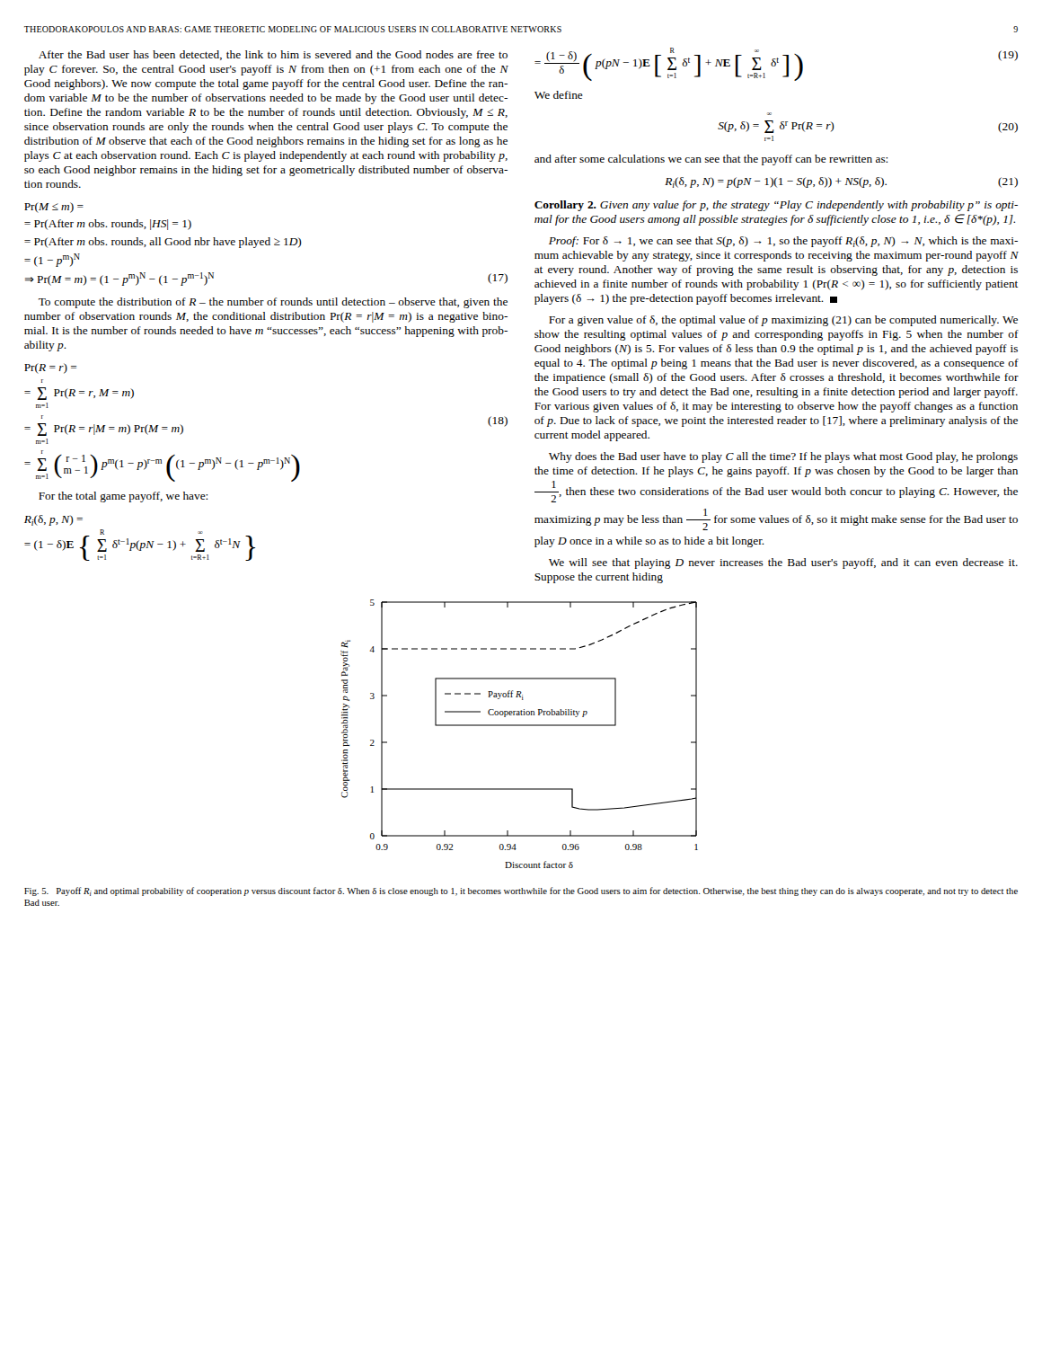Theodorakopoulos and Baras: Game Theoretic Modeling of Malicious Users in Collaborative Networks 9
After the Bad user has been detected, the link to him is severed and the Good nodes are free to play C forever. So, the central Good user's payoff is N from then on (+1 from each one of the N Good neighbors). We now compute the total game payoff for the central Good user. Define the random variable M to be the number of observations needed to be made by the Good user until detection. Define the random variable R to be the number of rounds until detection. Obviously, M ≤ R, since observation rounds are only the rounds when the central Good user plays C. To compute the distribution of M observe that each of the Good neighbors remains in the hiding set for as long as he plays C at each observation round. Each C is played independently at each round with probability p, so each Good neighbor remains in the hiding set for a geometrically distributed number of observation rounds.
Pr(M ≤ m) = = Pr(After m obs. rounds, |HS| = 1) = Pr(After m obs. rounds, all Good nbr have played ≥ 1D) = (1 − pm)N ⇒ Pr(M = m) = (1 − pm)N − (1 − pm−1)N(17)
To compute the distribution of R – the number of rounds until detection – observe that, given the number of observation rounds M, the conditional distribution Pr(R = r|M = m) is a negative binomial. It is the number of rounds needed to have m “successes”, each “success” happening with probability p.
Pr(R = r) = = rΣm=1 Pr(R = r, M = m) = rΣm=1 Pr(R = r|M = m) Pr(M = m)(18) = rΣm=1 (r − 1 m − 1) pm(1 − p)r−m ((1 − pm)N − (1 − pm−1)N)
For the total game payoff, we have:
Ri(δ, p, N) = = (1 − δ)E { RΣt=1 δt−1 p(pN − 1) + ∞Σt=R+1 δt−1 N } = (1 − δ) δ ( p(pN − 1)E [ RΣt=1 δt ] + NE [ ∞Σt=R+1 δt ] ) (19)
We define
S(p, δ) = ∞Σr=1 δr Pr(R = r) (20)
and after some calculations we can see that the payoff can be rewritten as:
Ri(δ, p, N) = p(pN − 1)(1 − S(p, δ)) + NS(p, δ). (21)
Corollary 2. Given any value for p, the strategy “Play C independently with probability p” is optimal for the Good users among all possible strategies for δ sufficiently close to 1, i.e., δ ∈ [δ*(p), 1].
Proof: For δ → 1, we can see that S(p, δ) → 1, so the payoff Ri(δ, p, N) → N, which is the maximum achievable by any strategy, since it corresponds to receiving the maximum per-round payoff N at every round. Another way of proving the same result is observing that, for any p, detection is achieved in a finite number of rounds with probability 1 (Pr(R < ∞) = 1), so for sufficiently patient players (δ → 1) the pre-detection payoff becomes irrelevant.
For a given value of δ, the optimal value of p maximizing (21) can be computed numerically. We show the resulting optimal values of p and corresponding payoffs in Fig. 5 when the number of Good neighbors (N) is 5. For values of δ less than 0.9 the optimal p is 1, and the achieved payoff is equal to 4. The optimal p being 1 means that the Bad user is never discovered, as a consequence of the impatience (small δ) of the Good users. After δ crosses a threshold, it becomes worthwhile for the Good users to try and detect the Bad one, resulting in a finite detection period and larger payoff. For various given values of δ, it may be interesting to observe how the payoff changes as a function of p. Due to lack of space, we point the interested reader to [17], where a preliminary analysis of the current model appeared.
Why does the Bad user have to play C all the time? If he plays what most Good play, he prolongs the time of detection. If he plays C, he gains payoff. If p was chosen by the Good to be larger than 12, then these two considerations of the Bad user would both concur to playing C. However, the maximizing p may be less than 12 for some values of δ, so it might make sense for the Bad user to play D once in a while so as to hide a bit longer.
We will see that playing D never increases the Bad user's payoff, and it can even decrease it. Suppose the current hiding
0 1 2 3 4 5 0.9 0.92 0.94 0.96 0.98 1 Discount factor δ Cooperation probability p and Payoff Ri Payoff Ri Cooperation Probability p
Fig. 5. Payoff Ri and optimal probability of cooperation p versus discount factor δ. When δ is close enough to 1, it becomes worthwhile for the Good users to aim for detection. Otherwise, the best thing they can do is always cooperate, and not try to detect the Bad user.